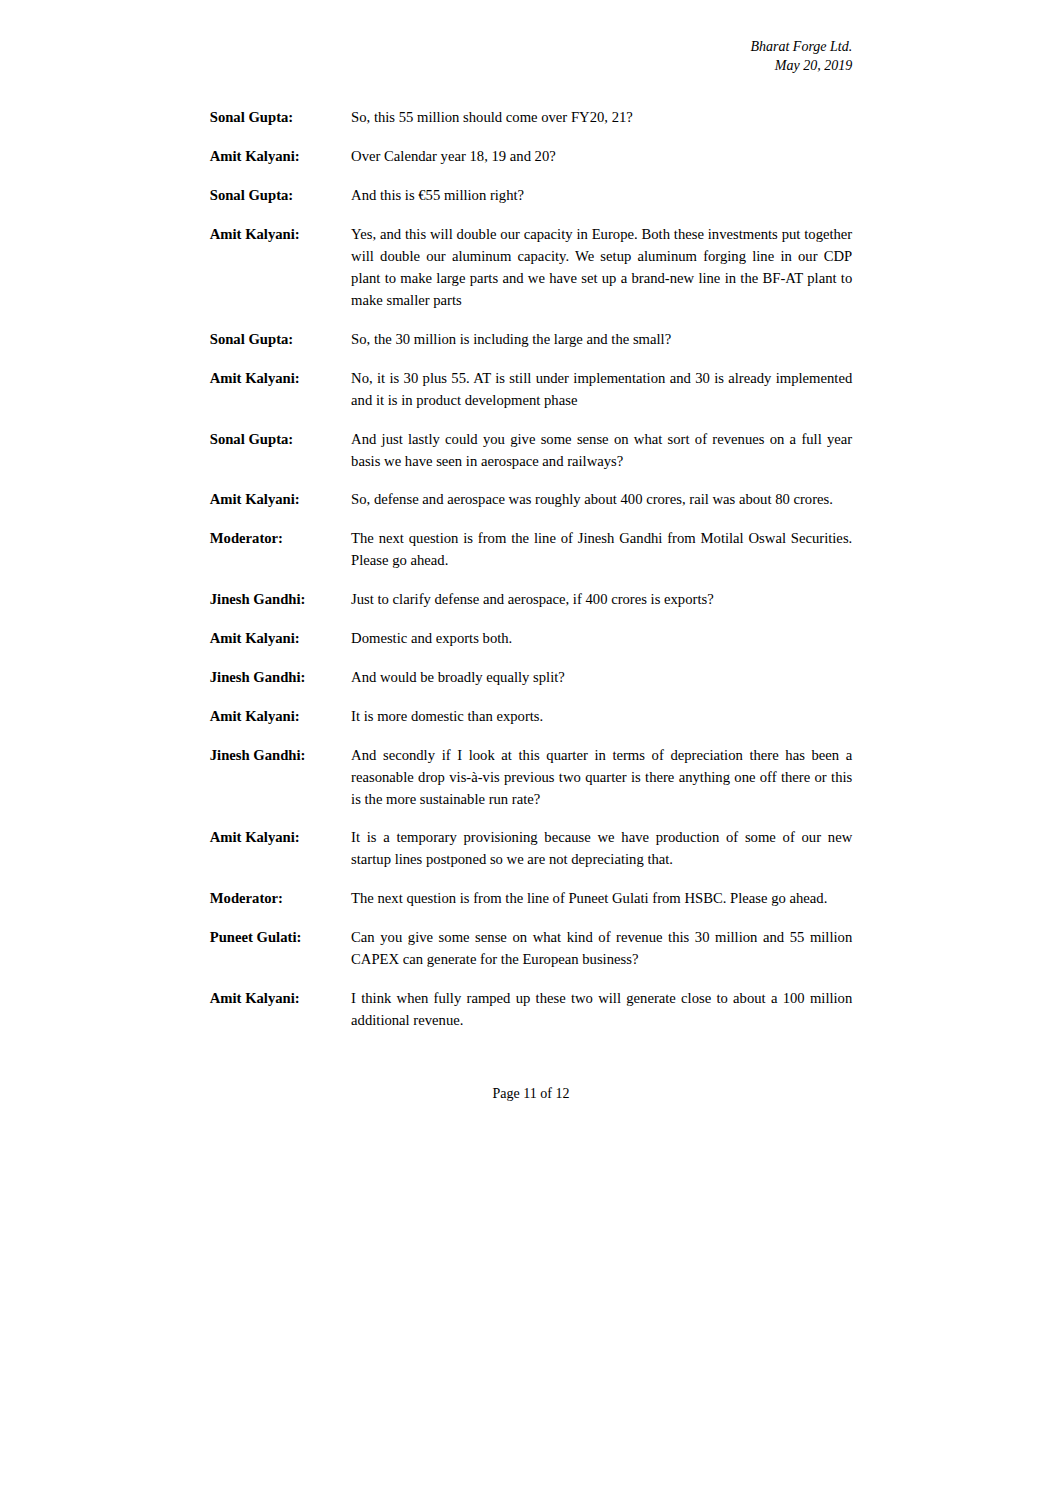Bharat Forge Ltd.
May 20, 2019
| Sonal Gupta: | So, this 55 million should come over FY20, 21? |
| Amit Kalyani: | Over Calendar year 18, 19 and 20? |
| Sonal Gupta: | And this is €55 million right? |
| Amit Kalyani: | Yes, and this will double our capacity in Europe. Both these investments put together will double our aluminum capacity. We setup aluminum forging line in our CDP plant to make large parts and we have set up a brand-new line in the BF-AT plant to make smaller parts |
| Sonal Gupta: | So, the 30 million is including the large and the small? |
| Amit Kalyani: | No, it is 30 plus 55. AT is still under implementation and 30 is already implemented and it is in product development phase |
| Sonal Gupta: | And just lastly could you give some sense on what sort of revenues on a full year basis we have seen in aerospace and railways? |
| Amit Kalyani: | So, defense and aerospace was roughly about 400 crores, rail was about 80 crores. |
| Moderator: | The next question is from the line of Jinesh Gandhi from Motilal Oswal Securities. Please go ahead. |
| Jinesh Gandhi: | Just to clarify defense and aerospace, if 400 crores is exports? |
| Amit Kalyani: | Domestic and exports both. |
| Jinesh Gandhi: | And would be broadly equally split? |
| Amit Kalyani: | It is more domestic than exports. |
| Jinesh Gandhi: | And secondly if I look at this quarter in terms of depreciation there has been a reasonable drop vis-à-vis previous two quarter is there anything one off there or this is the more sustainable run rate? |
| Amit Kalyani: | It is a temporary provisioning because we have production of some of our new startup lines postponed so we are not depreciating that. |
| Moderator: | The next question is from the line of Puneet Gulati from HSBC. Please go ahead. |
| Puneet Gulati: | Can you give some sense on what kind of revenue this 30 million and 55 million CAPEX can generate for the European business? |
| Amit Kalyani: | I think when fully ramped up these two will generate close to about a 100 million additional revenue. |
Page 11 of 12